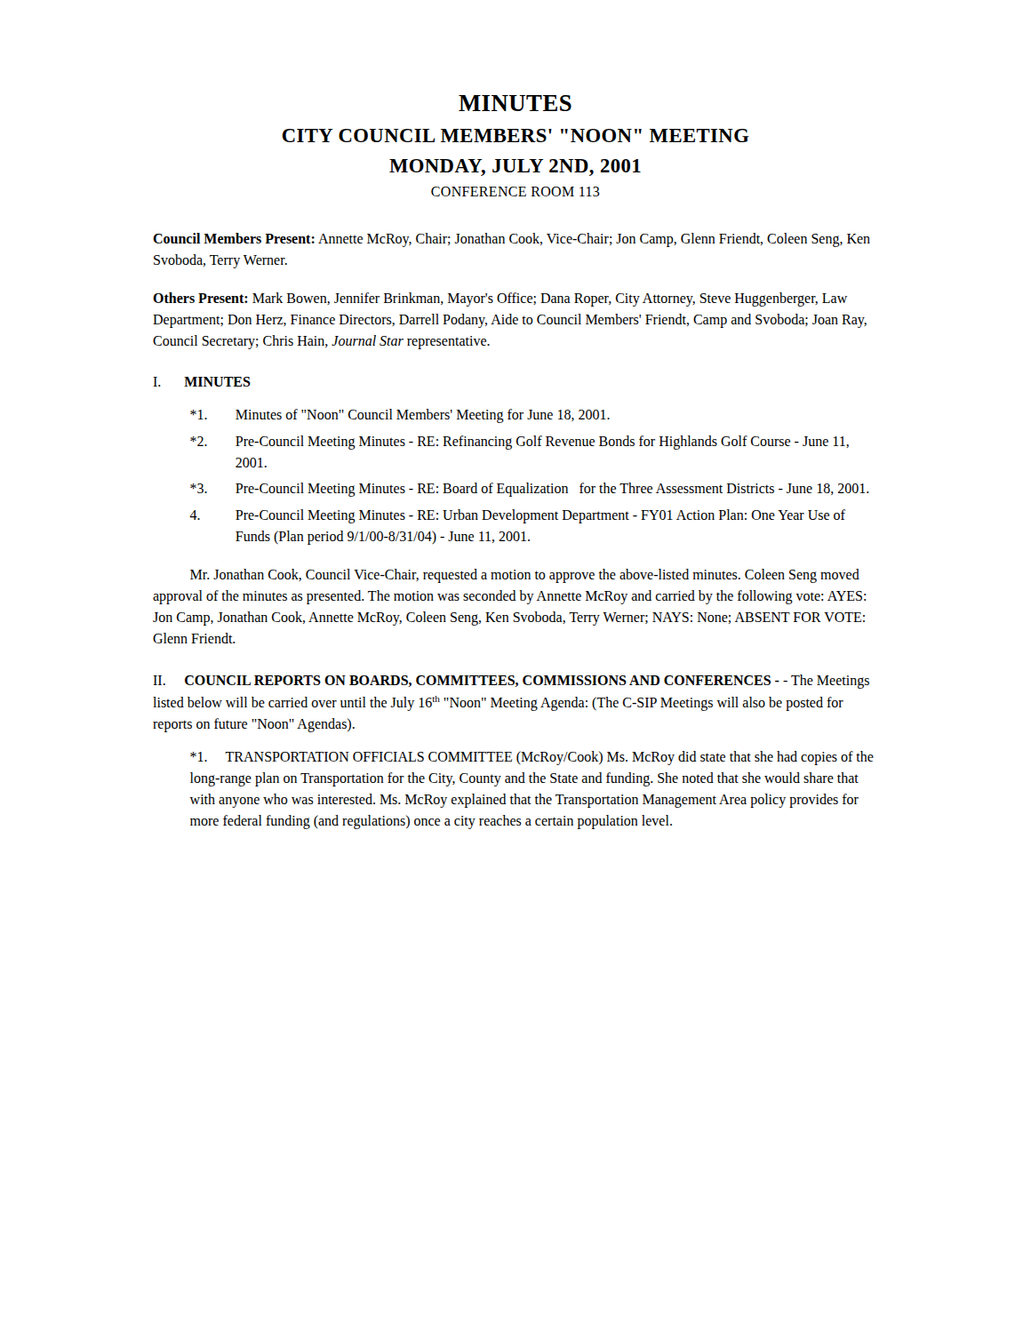MINUTES
CITY COUNCIL MEMBERS' "NOON" MEETING
MONDAY, JULY 2ND, 2001
CONFERENCE ROOM 113
Council Members Present: Annette McRoy, Chair; Jonathan Cook, Vice-Chair; Jon Camp, Glenn Friendt, Coleen Seng, Ken Svoboda, Terry Werner.
Others Present: Mark Bowen, Jennifer Brinkman, Mayor's Office; Dana Roper, City Attorney, Steve Huggenberger, Law Department; Don Herz, Finance Directors, Darrell Podany, Aide to Council Members' Friendt, Camp and Svoboda; Joan Ray, Council Secretary; Chris Hain, Journal Star representative.
I. MINUTES
*1. Minutes of "Noon" Council Members' Meeting for June 18, 2001.
*2. Pre-Council Meeting Minutes - RE: Refinancing Golf Revenue Bonds for Highlands Golf Course - June 11, 2001.
*3. Pre-Council Meeting Minutes - RE: Board of Equalization for the Three Assessment Districts - June 18, 2001.
4. Pre-Council Meeting Minutes - RE: Urban Development Department - FY01 Action Plan: One Year Use of Funds (Plan period 9/1/00-8/31/04) - June 11, 2001.
Mr. Jonathan Cook, Council Vice-Chair, requested a motion to approve the above-listed minutes. Coleen Seng moved approval of the minutes as presented. The motion was seconded by Annette McRoy and carried by the following vote: AYES: Jon Camp, Jonathan Cook, Annette McRoy, Coleen Seng, Ken Svoboda, Terry Werner; NAYS: None; ABSENT FOR VOTE: Glenn Friendt.
II. COUNCIL REPORTS ON BOARDS, COMMITTEES, COMMISSIONS AND CONFERENCES - - The Meetings listed below will be carried over until the July 16th "Noon" Meeting Agenda: (The C-SIP Meetings will also be posted for reports on future "Noon" Agendas).
*1. TRANSPORTATION OFFICIALS COMMITTEE (McRoy/Cook) Ms. McRoy did state that she had copies of the long-range plan on Transportation for the City, County and the State and funding. She noted that she would share that with anyone who was interested. Ms. McRoy explained that the Transportation Management Area policy provides for more federal funding (and regulations) once a city reaches a certain population level.